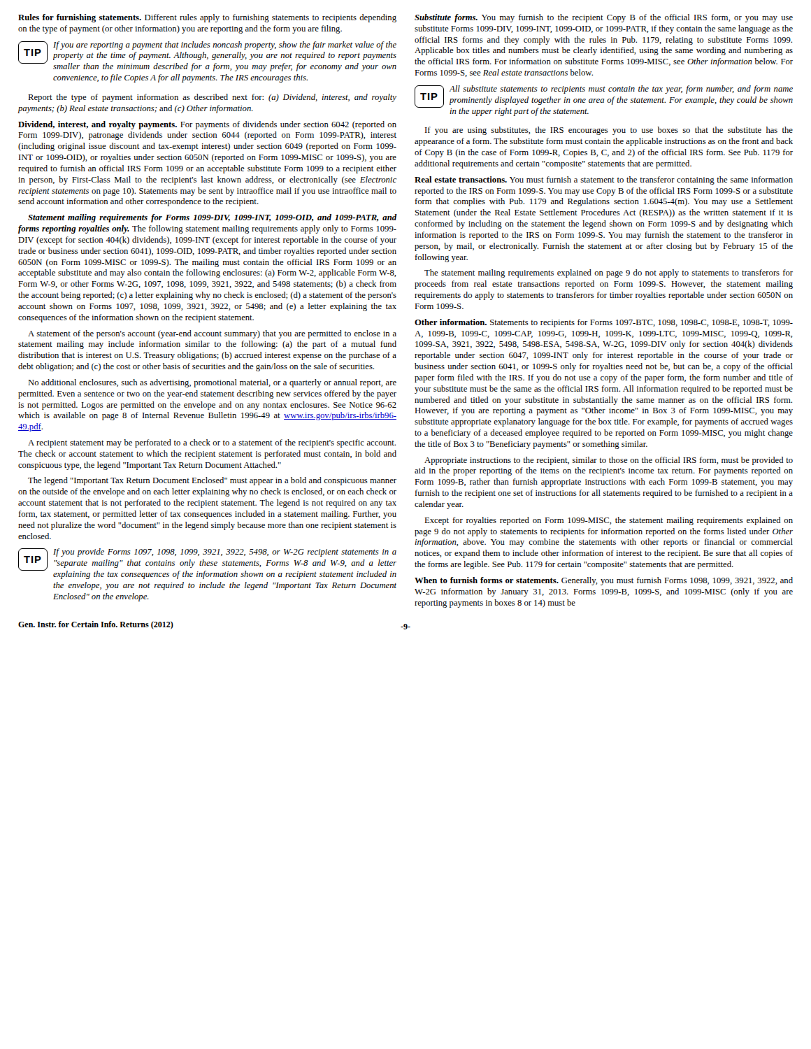Rules for furnishing statements. Different rules apply to furnishing statements to recipients depending on the type of payment (or other information) you are reporting and the form you are filing.
TIP
If you are reporting a payment that includes noncash property, show the fair market value of the property at the time of payment. Although, generally, you are not required to report payments smaller than the minimum described for a form, you may prefer, for economy and your own convenience, to file Copies A for all payments. The IRS encourages this.
Report the type of payment information as described next for: (a) Dividend, interest, and royalty payments; (b) Real estate transactions; and (c) Other information.
Dividend, interest, and royalty payments. For payments of dividends under section 6042 (reported on Form 1099-DIV), patronage dividends under section 6044 (reported on Form 1099-PATR), interest (including original issue discount and tax-exempt interest) under section 6049 (reported on Form 1099-INT or 1099-OID), or royalties under section 6050N (reported on Form 1099-MISC or 1099-S), you are required to furnish an official IRS Form 1099 or an acceptable substitute Form 1099 to a recipient either in person, by First-Class Mail to the recipient's last known address, or electronically (see Electronic recipient statements on page 10). Statements may be sent by intraoffice mail if you use intraoffice mail to send account information and other correspondence to the recipient.
Statement mailing requirements for Forms 1099-DIV, 1099-INT, 1099-OID, and 1099-PATR, and forms reporting royalties only. The following statement mailing requirements apply only to Forms 1099-DIV (except for section 404(k) dividends), 1099-INT (except for interest reportable in the course of your trade or business under section 6041), 1099-OID, 1099-PATR, and timber royalties reported under section 6050N (on Form 1099-MISC or 1099-S). The mailing must contain the official IRS Form 1099 or an acceptable substitute and may also contain the following enclosures: (a) Form W-2, applicable Form W-8, Form W-9, or other Forms W-2G, 1097, 1098, 1099, 3921, 3922, and 5498 statements; (b) a check from the account being reported; (c) a letter explaining why no check is enclosed; (d) a statement of the person's account shown on Forms 1097, 1098, 1099, 3921, 3922, or 5498; and (e) a letter explaining the tax consequences of the information shown on the recipient statement.
A statement of the person's account (year-end account summary) that you are permitted to enclose in a statement mailing may include information similar to the following: (a) the part of a mutual fund distribution that is interest on U.S. Treasury obligations; (b) accrued interest expense on the purchase of a debt obligation; and (c) the cost or other basis of securities and the gain/loss on the sale of securities.
No additional enclosures, such as advertising, promotional material, or a quarterly or annual report, are permitted. Even a sentence or two on the year-end statement describing new services offered by the payer is not permitted. Logos are permitted on the envelope and on any nontax enclosures. See Notice 96-62 which is available on page 8 of Internal Revenue Bulletin 1996-49 at www.irs.gov/pub/irs-irbs/irb96-49.pdf.
A recipient statement may be perforated to a check or to a statement of the recipient's specific account. The check or account statement to which the recipient statement is perforated must contain, in bold and conspicuous type, the legend "Important Tax Return Document Attached."
The legend "Important Tax Return Document Enclosed" must appear in a bold and conspicuous manner on the outside of the envelope and on each letter explaining why no check is enclosed, or on each check or account statement that is not perforated to the recipient statement. The legend is not required on any tax form, tax statement, or permitted letter of tax consequences included in a statement mailing. Further, you need not pluralize the word "document" in the legend simply because more than one recipient statement is enclosed.
TIP
If you provide Forms 1097, 1098, 1099, 3921, 3922, 5498, or W-2G recipient statements in a "separate mailing" that contains only these statements, Forms W-8 and W-9, and a letter explaining the tax consequences of the information shown on a recipient statement included in the envelope, you are not required to include the legend "Important Tax Return Document Enclosed" on the envelope.
Substitute forms. You may furnish to the recipient Copy B of the official IRS form, or you may use substitute Forms 1099-DIV, 1099-INT, 1099-OID, or 1099-PATR, if they contain the same language as the official IRS forms and they comply with the rules in Pub. 1179, relating to substitute Forms 1099. Applicable box titles and numbers must be clearly identified, using the same wording and numbering as the official IRS form. For information on substitute Forms 1099-MISC, see Other information below. For Forms 1099-S, see Real estate transactions below.
TIP
All substitute statements to recipients must contain the tax year, form number, and form name prominently displayed together in one area of the statement. For example, they could be shown in the upper right part of the statement.
If you are using substitutes, the IRS encourages you to use boxes so that the substitute has the appearance of a form. The substitute form must contain the applicable instructions as on the front and back of Copy B (in the case of Form 1099-R, Copies B, C, and 2) of the official IRS form. See Pub. 1179 for additional requirements and certain "composite" statements that are permitted.
Real estate transactions. You must furnish a statement to the transferor containing the same information reported to the IRS on Form 1099-S. You may use Copy B of the official IRS Form 1099-S or a substitute form that complies with Pub. 1179 and Regulations section 1.6045-4(m). You may use a Settlement Statement (under the Real Estate Settlement Procedures Act (RESPA)) as the written statement if it is conformed by including on the statement the legend shown on Form 1099-S and by designating which information is reported to the IRS on Form 1099-S. You may furnish the statement to the transferor in person, by mail, or electronically. Furnish the statement at or after closing but by February 15 of the following year.
The statement mailing requirements explained on page 9 do not apply to statements to transferors for proceeds from real estate transactions reported on Form 1099-S. However, the statement mailing requirements do apply to statements to transferors for timber royalties reportable under section 6050N on Form 1099-S.
Other information. Statements to recipients for Forms 1097-BTC, 1098, 1098-C, 1098-E, 1098-T, 1099-A, 1099-B, 1099-C, 1099-CAP, 1099-G, 1099-H, 1099-K, 1099-LTC, 1099-MISC, 1099-Q, 1099-R, 1099-SA, 3921, 3922, 5498, 5498-ESA, 5498-SA, W-2G, 1099-DIV only for section 404(k) dividends reportable under section 6047, 1099-INT only for interest reportable in the course of your trade or business under section 6041, or 1099-S only for royalties need not be, but can be, a copy of the official paper form filed with the IRS. If you do not use a copy of the paper form, the form number and title of your substitute must be the same as the official IRS form. All information required to be reported must be numbered and titled on your substitute in substantially the same manner as on the official IRS form. However, if you are reporting a payment as "Other income" in Box 3 of Form 1099-MISC, you may substitute appropriate explanatory language for the box title. For example, for payments of accrued wages to a beneficiary of a deceased employee required to be reported on Form 1099-MISC, you might change the title of Box 3 to "Beneficiary payments" or something similar.
Appropriate instructions to the recipient, similar to those on the official IRS form, must be provided to aid in the proper reporting of the items on the recipient's income tax return. For payments reported on Form 1099-B, rather than furnish appropriate instructions with each Form 1099-B statement, you may furnish to the recipient one set of instructions for all statements required to be furnished to a recipient in a calendar year.
Except for royalties reported on Form 1099-MISC, the statement mailing requirements explained on page 9 do not apply to statements to recipients for information reported on the forms listed under Other information, above. You may combine the statements with other reports or financial or commercial notices, or expand them to include other information of interest to the recipient. Be sure that all copies of the forms are legible. See Pub. 1179 for certain "composite" statements that are permitted.
When to furnish forms or statements. Generally, you must furnish Forms 1098, 1099, 3921, 3922, and W-2G information by January 31, 2013. Forms 1099-B, 1099-S, and 1099-MISC (only if you are reporting payments in boxes 8 or 14) must be
Gen. Instr. for Certain Info. Returns (2012) -9-